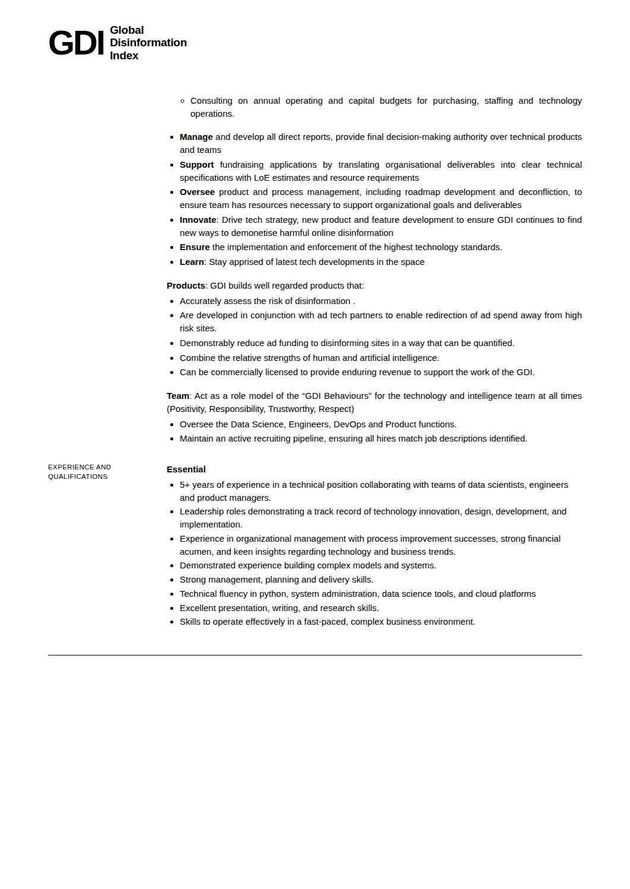GDI
Global
Disinformation
Index
Consulting on annual operating and capital budgets for purchasing, staffing and technology operations.
Manage and develop all direct reports, provide final decision-making authority over technical products and teams
Support fundraising applications by translating organisational deliverables into clear technical specifications with LoE estimates and resource requirements
Oversee product and process management, including roadmap development and deconfliction, to ensure team has resources necessary to support organizational goals and deliverables
Innovate: Drive tech strategy, new product and feature development to ensure GDI continues to find new ways to demonetise harmful online disinformation
Ensure the implementation and enforcement of the highest technology standards.
Learn: Stay apprised of latest tech developments in the space
Products: GDI builds well regarded products that:
Accurately assess the risk of disinformation .
Are developed in conjunction with ad tech partners to enable redirection of ad spend away from high risk sites.
Demonstrably reduce ad funding to disinforming sites in a way that can be quantified.
Combine the relative strengths of human and artificial intelligence.
Can be commercially licensed to provide enduring revenue to support the work of the GDI.
Team: Act as a role model of the “GDI Behaviours” for the technology and intelligence team at all times (Positivity, Responsibility, Trustworthy, Respect)
Oversee the Data Science, Engineers, DevOps and Product functions.
Maintain an active recruiting pipeline, ensuring all hires match job descriptions identified.
Experience and
Qualifications
Essential
5+ years of experience in a technical position collaborating with teams of data scientists, engineers and product managers.
Leadership roles demonstrating a track record of technology innovation, design, development, and implementation.
Experience in organizational management with process improvement successes, strong financial acumen, and keen insights regarding technology and business trends.
Demonstrated experience building complex models and systems.
Strong management, planning and delivery skills.
Technical fluency in python, system administration, data science tools, and cloud platforms
Excellent presentation, writing, and research skills.
Skills to operate effectively in a fast-paced, complex business environment.